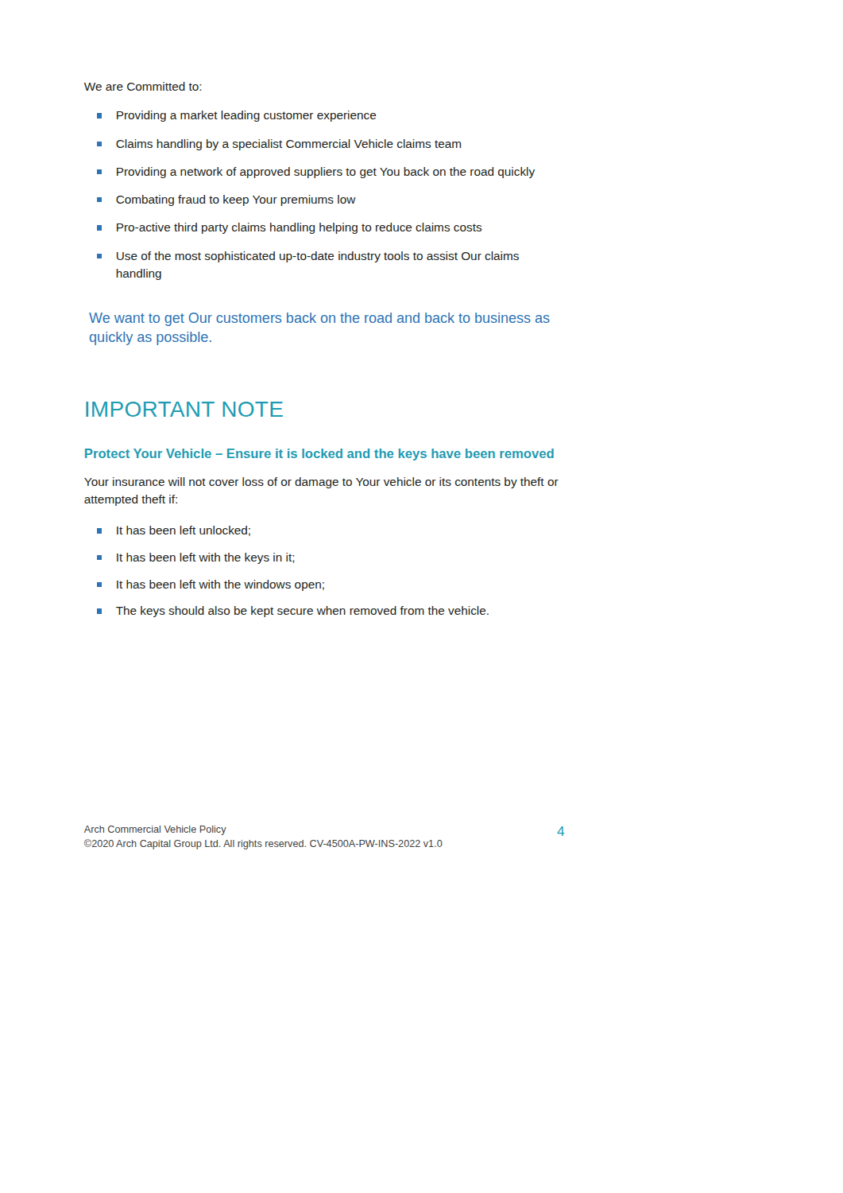We are Committed to:
Providing a market leading customer experience
Claims handling by a specialist Commercial Vehicle claims team
Providing a network of approved suppliers to get You back on the road quickly
Combating fraud to keep Your premiums low
Pro-active third party claims handling helping to reduce claims costs
Use of the most sophisticated up-to-date industry tools to assist Our claims handling
We want to get Our customers back on the road and back to business as quickly as possible.
IMPORTANT NOTE
Protect Your Vehicle – Ensure it is locked and the keys have been removed
Your insurance will not cover loss of or damage to Your vehicle or its contents by theft or attempted theft if:
It has been left unlocked;
It has been left with the keys in it;
It has been left with the windows open;
The keys should also be kept secure when removed from the vehicle.
4 Arch Commercial Vehicle Policy
©2020 Arch Capital Group Ltd. All rights reserved. CV-4500A-PW-INS-2022 v1.0